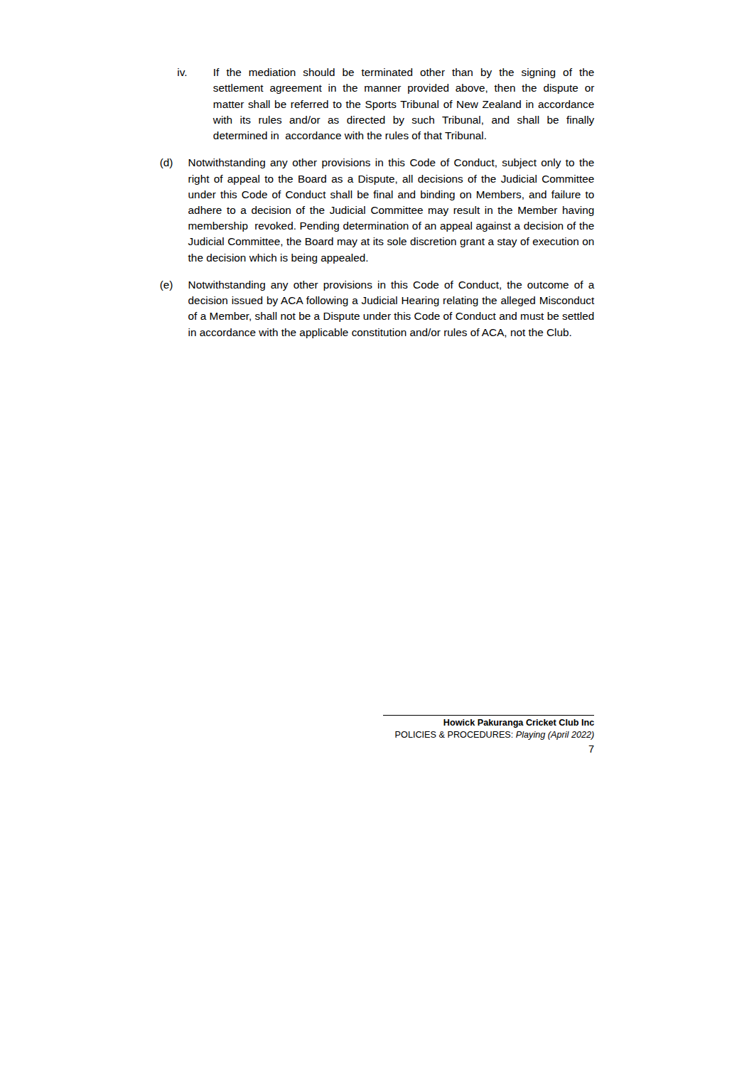iv. If the mediation should be terminated other than by the signing of the settlement agreement in the manner provided above, then the dispute or matter shall be referred to the Sports Tribunal of New Zealand in accordance with its rules and/or as directed by such Tribunal, and shall be finally determined in accordance with the rules of that Tribunal.
(d) Notwithstanding any other provisions in this Code of Conduct, subject only to the right of appeal to the Board as a Dispute, all decisions of the Judicial Committee under this Code of Conduct shall be final and binding on Members, and failure to adhere to a decision of the Judicial Committee may result in the Member having membership revoked. Pending determination of an appeal against a decision of the Judicial Committee, the Board may at its sole discretion grant a stay of execution on the decision which is being appealed.
(e) Notwithstanding any other provisions in this Code of Conduct, the outcome of a decision issued by ACA following a Judicial Hearing relating the alleged Misconduct of a Member, shall not be a Dispute under this Code of Conduct and must be settled in accordance with the applicable constitution and/or rules of ACA, not the Club.
Howick Pakuranga Cricket Club Inc
POLICIES & PROCEDURES: Playing (April 2022)
7